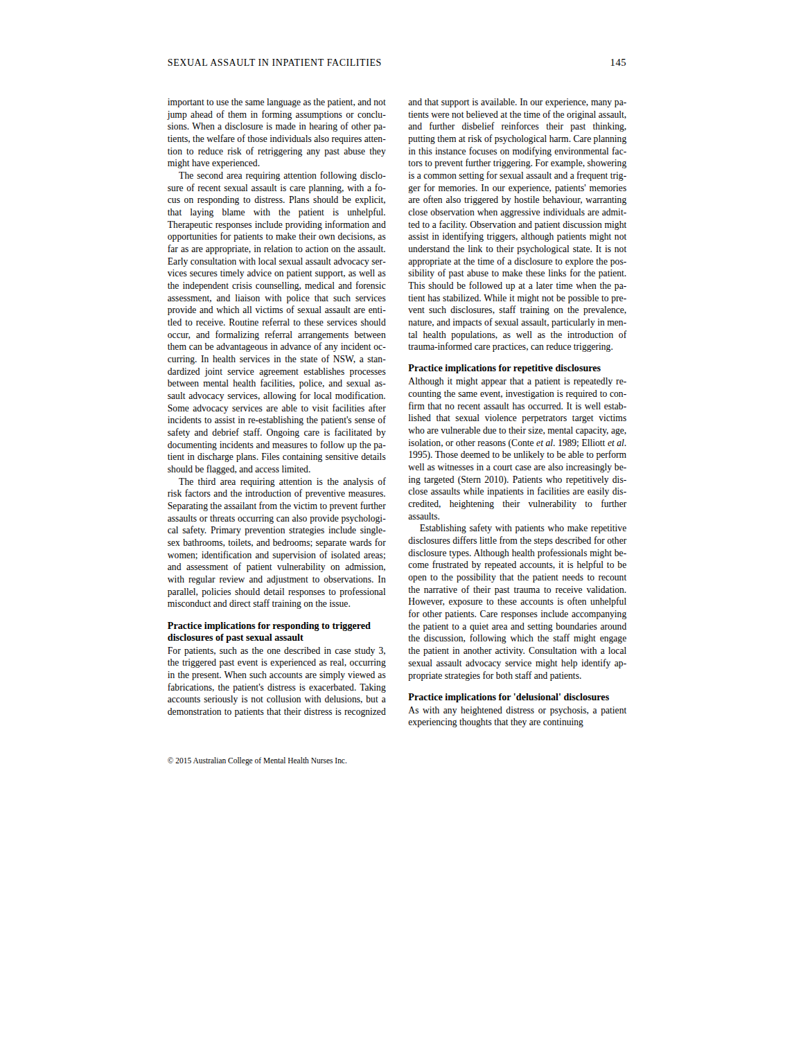Sexual assault in inpatient facilities 145
important to use the same language as the patient, and not jump ahead of them in forming assumptions or conclusions. When a disclosure is made in hearing of other patients, the welfare of those individuals also requires attention to reduce risk of retriggering any past abuse they might have experienced.
The second area requiring attention following disclosure of recent sexual assault is care planning, with a focus on responding to distress. Plans should be explicit, that laying blame with the patient is unhelpful. Therapeutic responses include providing information and opportunities for patients to make their own decisions, as far as are appropriate, in relation to action on the assault. Early consultation with local sexual assault advocacy services secures timely advice on patient support, as well as the independent crisis counselling, medical and forensic assessment, and liaison with police that such services provide and which all victims of sexual assault are entitled to receive. Routine referral to these services should occur, and formalizing referral arrangements between them can be advantageous in advance of any incident occurring. In health services in the state of NSW, a standardized joint service agreement establishes processes between mental health facilities, police, and sexual assault advocacy services, allowing for local modification. Some advocacy services are able to visit facilities after incidents to assist in re-establishing the patient's sense of safety and debrief staff. Ongoing care is facilitated by documenting incidents and measures to follow up the patient in discharge plans. Files containing sensitive details should be flagged, and access limited.
The third area requiring attention is the analysis of risk factors and the introduction of preventive measures. Separating the assailant from the victim to prevent further assaults or threats occurring can also provide psychological safety. Primary prevention strategies include single-sex bathrooms, toilets, and bedrooms; separate wards for women; identification and supervision of isolated areas; and assessment of patient vulnerability on admission, with regular review and adjustment to observations. In parallel, policies should detail responses to professional misconduct and direct staff training on the issue.
Practice implications for responding to triggered disclosures of past sexual assault
For patients, such as the one described in case study 3, the triggered past event is experienced as real, occurring in the present. When such accounts are simply viewed as fabrications, the patient's distress is exacerbated. Taking accounts seriously is not collusion with delusions, but a demonstration to patients that their distress is recognized and that support is available. In our experience, many patients were not believed at the time of the original assault, and further disbelief reinforces their past thinking, putting them at risk of psychological harm. Care planning in this instance focuses on modifying environmental factors to prevent further triggering. For example, showering is a common setting for sexual assault and a frequent trigger for memories. In our experience, patients' memories are often also triggered by hostile behaviour, warranting close observation when aggressive individuals are admitted to a facility. Observation and patient discussion might assist in identifying triggers, although patients might not understand the link to their psychological state. It is not appropriate at the time of a disclosure to explore the possibility of past abuse to make these links for the patient. This should be followed up at a later time when the patient has stabilized. While it might not be possible to prevent such disclosures, staff training on the prevalence, nature, and impacts of sexual assault, particularly in mental health populations, as well as the introduction of trauma-informed care practices, can reduce triggering.
Practice implications for repetitive disclosures
Although it might appear that a patient is repeatedly recounting the same event, investigation is required to confirm that no recent assault has occurred. It is well established that sexual violence perpetrators target victims who are vulnerable due to their size, mental capacity, age, isolation, or other reasons (Conte et al. 1989; Elliott et al. 1995). Those deemed to be unlikely to be able to perform well as witnesses in a court case are also increasingly being targeted (Stern 2010). Patients who repetitively disclose assaults while inpatients in facilities are easily discredited, heightening their vulnerability to further assaults.
Establishing safety with patients who make repetitive disclosures differs little from the steps described for other disclosure types. Although health professionals might become frustrated by repeated accounts, it is helpful to be open to the possibility that the patient needs to recount the narrative of their past trauma to receive validation. However, exposure to these accounts is often unhelpful for other patients. Care responses include accompanying the patient to a quiet area and setting boundaries around the discussion, following which the staff might engage the patient in another activity. Consultation with a local sexual assault advocacy service might help identify appropriate strategies for both staff and patients.
Practice implications for 'delusional' disclosures
As with any heightened distress or psychosis, a patient experiencing thoughts that they are continuing
© 2015 Australian College of Mental Health Nurses Inc.